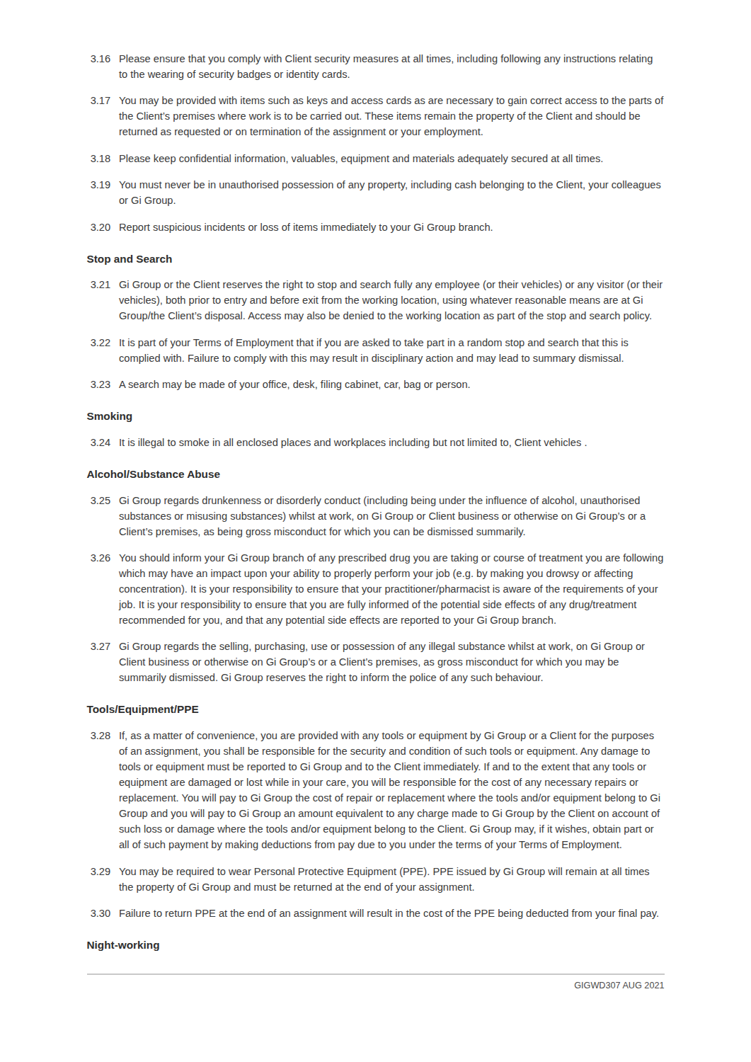3.16
Please ensure that you comply with Client security measures at all times, including following any instructions relating to the wearing of security badges or identity cards.
3.17
You may be provided with items such as keys and access cards as are necessary to gain correct access to the parts of the Client’s premises where work is to be carried out. These items remain the property of the Client and should be returned as requested or on termination of the assignment or your employment.
3.18
Please keep confidential information, valuables, equipment and materials adequately secured at all times.
3.19
You must never be in unauthorised possession of any property, including cash belonging to the Client, your colleagues or Gi Group.
3.20
Report suspicious incidents or loss of items immediately to your Gi Group branch.
Stop and Search
3.21
Gi Group or the Client reserves the right to stop and search fully any employee (or their vehicles) or any visitor (or their vehicles), both prior to entry and before exit from the working location, using whatever reasonable means are at Gi Group/the Client’s disposal. Access may also be denied to the working location as part of the stop and search policy.
3.22
It is part of your Terms of Employment that if you are asked to take part in a random stop and search that this is complied with. Failure to comply with this may result in disciplinary action and may lead to summary dismissal.
3.23
A search may be made of your office, desk, filing cabinet, car, bag or person.
Smoking
3.24
It is illegal to smoke in all enclosed places and workplaces including but not limited to, Client vehicles .
Alcohol/Substance Abuse
3.25
Gi Group regards drunkenness or disorderly conduct (including being under the influence of alcohol, unauthorised substances or misusing substances) whilst at work, on Gi Group or Client business or otherwise on Gi Group’s or a Client’s premises, as being gross misconduct for which you can be dismissed summarily.
3.26
You should inform your Gi Group branch of any prescribed drug you are taking or course of treatment you are following which may have an impact upon your ability to properly perform your job (e.g. by making you drowsy or affecting concentration). It is your responsibility to ensure that your practitioner/pharmacist is aware of the requirements of your job. It is your responsibility to ensure that you are fully informed of the potential side effects of any drug/treatment recommended for you, and that any potential side effects are reported to your Gi Group branch.
3.27
Gi Group regards the selling, purchasing, use or possession of any illegal substance whilst at work, on Gi Group or Client business or otherwise on Gi Group’s or a Client’s premises, as gross misconduct for which you may be summarily dismissed. Gi Group reserves the right to inform the police of any such behaviour.
Tools/Equipment/PPE
3.28
If, as a matter of convenience, you are provided with any tools or equipment by Gi Group or a Client for the purposes of an assignment, you shall be responsible for the security and condition of such tools or equipment. Any damage to tools or equipment must be reported to Gi Group and to the Client immediately. If and to the extent that any tools or equipment are damaged or lost while in your care, you will be responsible for the cost of any necessary repairs or replacement. You will pay to Gi Group the cost of repair or replacement where the tools and/or equipment belong to Gi Group and you will pay to Gi Group an amount equivalent to any charge made to Gi Group by the Client on account of such loss or damage where the tools and/or equipment belong to the Client. Gi Group may, if it wishes, obtain part or all of such payment by making deductions from pay due to you under the terms of your Terms of Employment.
3.29
You may be required to wear Personal Protective Equipment (PPE). PPE issued by Gi Group will remain at all times the property of Gi Group and must be returned at the end of your assignment.
3.30
Failure to return PPE at the end of an assignment will result in the cost of the PPE being deducted from your final pay.
Night-working
GIGWD307 AUG 2021